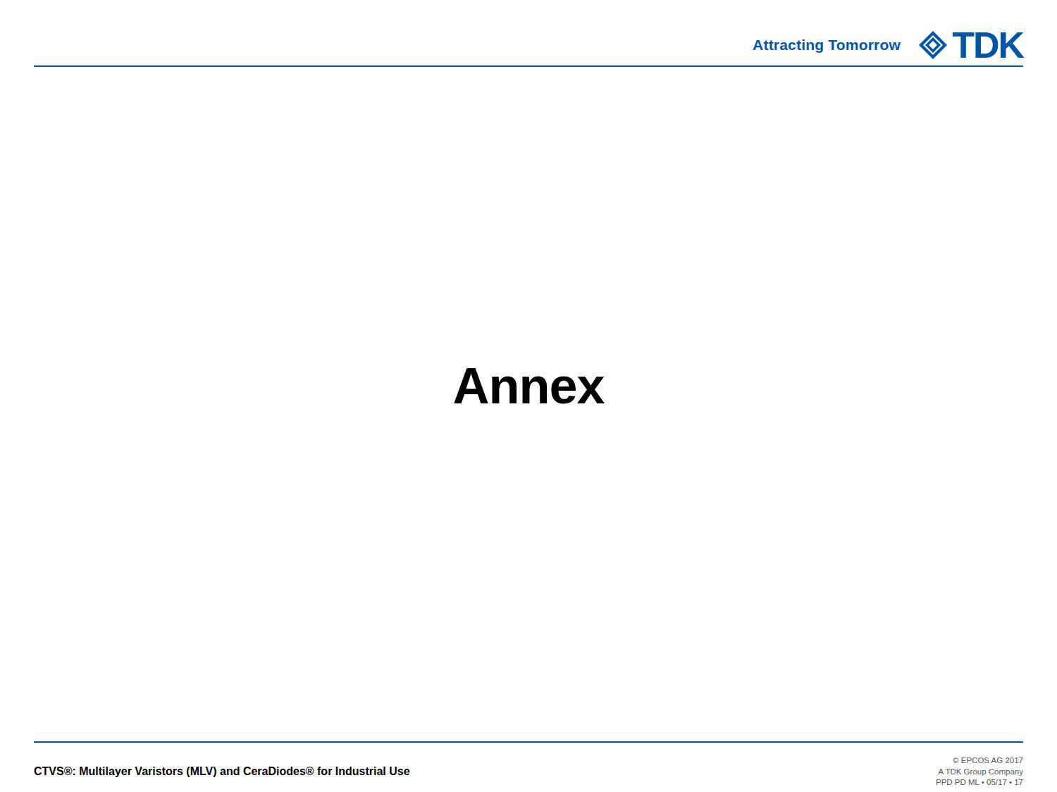Attracting Tomorrow
TDK
Annex
CTVS®: Multilayer Varistors (MLV) and CeraDiodes® for Industrial Use
© EPCOS AG 2017
A TDK Group Company
PPD PD ML • 05/17 • 17